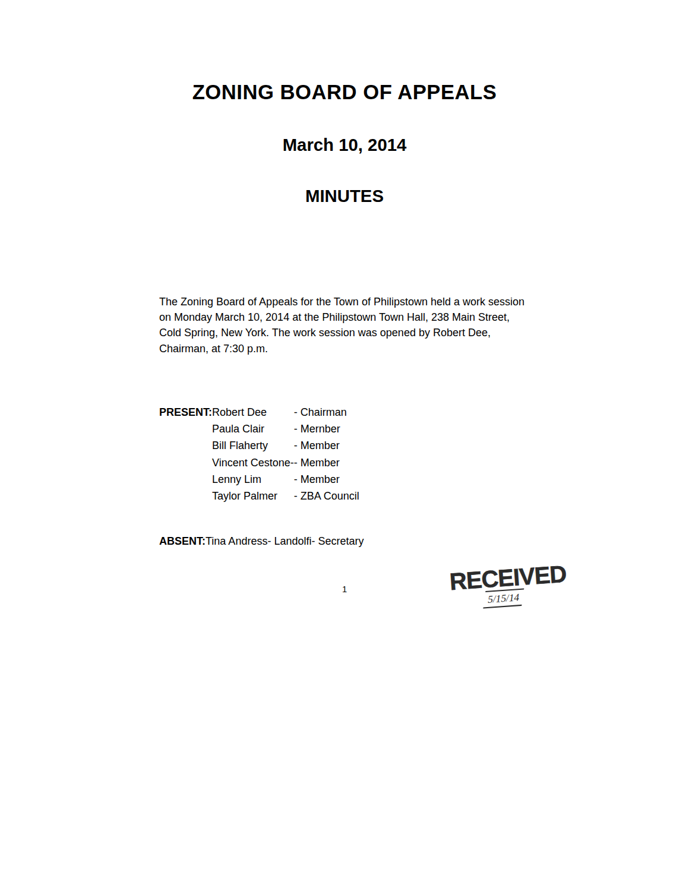ZONING BOARD OF APPEALS
March 10, 2014
MINUTES
The Zoning Board of Appeals for the Town of Philipstown held a work session on Monday March 10, 2014 at the Philipstown Town Hall, 238 Main Street, Cold Spring, New York. The work session was opened by Robert Dee, Chairman, at 7:30 p.m.
| PRESENT: | Robert Dee | - Chairman |
| | Paula Clair | - Mernber |
| | Bill Flaherty | - Member |
| | Vincent Cestone- | - Member |
| | Lenny Lim | - Member |
| | Taylor Palmer | - ZBA Council |
| ABSENT: | Tina Andress- Landolfi | - Secretary |
1
RECEIVED
5/15/14